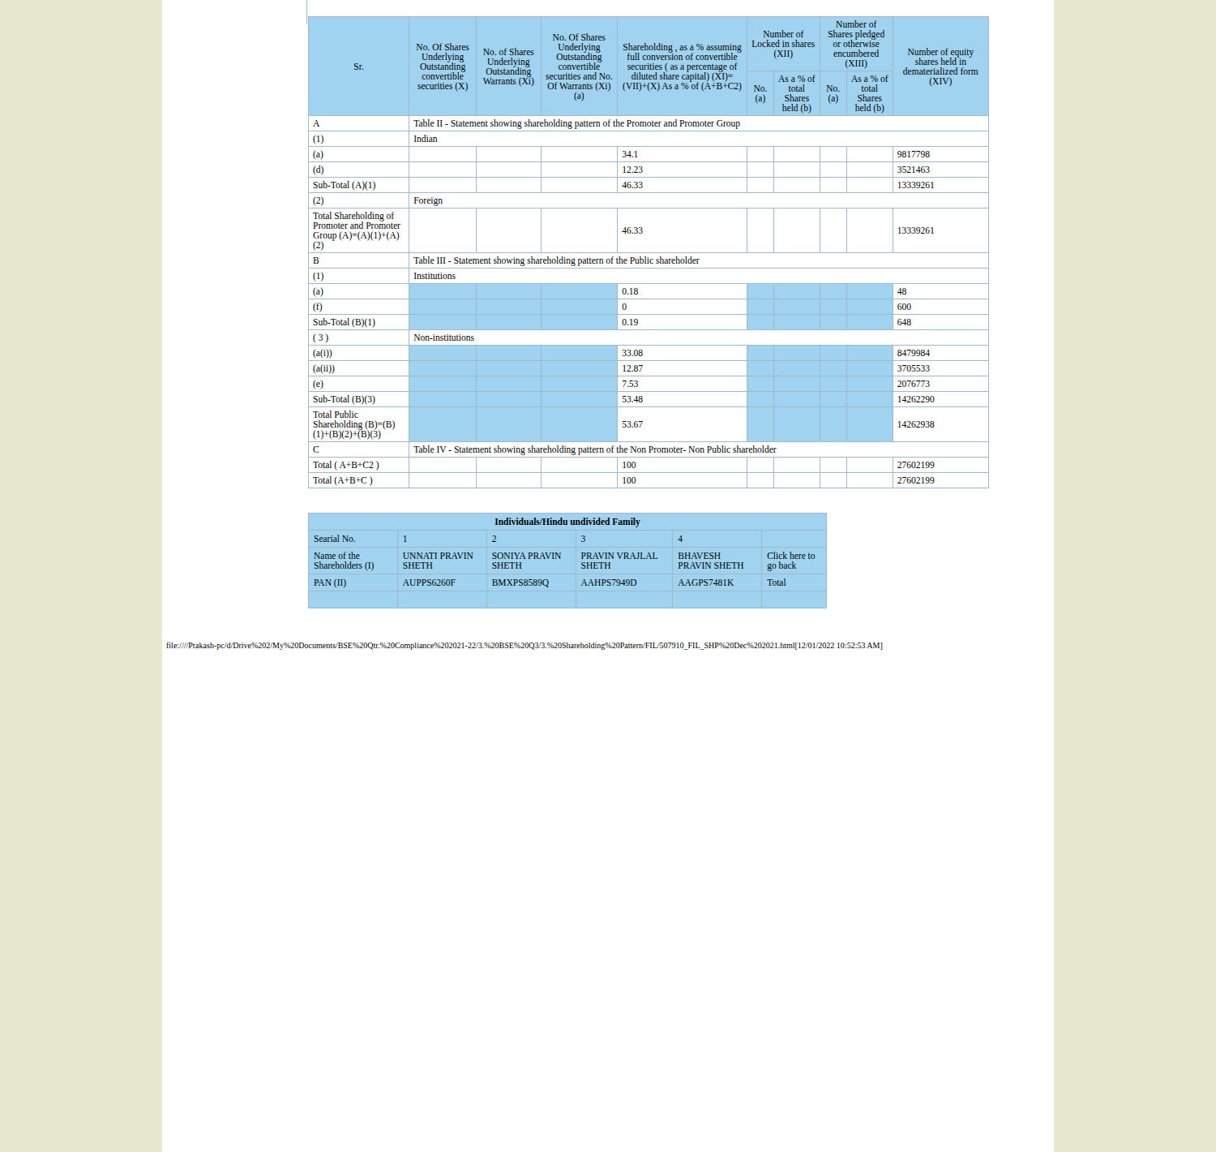| Sr. | No. Of Shares Underlying Outstanding convertible securities (X) | No. of Shares Underlying Outstanding Warrants (Xi) | No. Of Shares Underlying Outstanding convertible securities and No. Of Warrants (Xi) (a) | Shareholding , as a % assuming full conversion of convertible securities ( as a percentage of diluted share capital) (XI)= (VII)+(X) As a % of (A+B+C2) | Number of Locked in shares (XII) | Number of Shares pledged or otherwise encumbered (XIII) | Number of equity shares held in dematerialized form (XIV) |
| --- | --- | --- | --- | --- | --- | --- | --- |
| No. (a) | As a % of total Shares held (b) | No. (a) | As a % of total Shares held (b) |
| A | Table II - Statement showing shareholding pattern of the Promoter and Promoter Group |
| (1) | Indian |
| (a) | | | | 34.1 | | | | | 9817798 |
| (d) | | | | 12.23 | | | | | 3521463 |
| Sub-Total (A)(1) | | | | 46.33 | | | | | 13339261 |
| (2) | Foreign |
| Total Shareholding of Promoter and Promoter Group (A)=(A)(1)+(A)(2) | | | | 46.33 | | | | | 13339261 |
| B | Table III - Statement showing shareholding pattern of the Public shareholder |
| (1) | Institutions |
| (a) | | | | 0.18 | | | | | 48 |
| (f) | | | | 0 | | | | | 600 |
| Sub-Total (B)(1) | | | | 0.19 | | | | | 648 |
| ( 3 ) | Non-institutions |
| (a(i)) | | | | 33.08 | | | | | 8479984 |
| (a(ii)) | | | | 12.87 | | | | | 3705533 |
| (e) | | | | 7.53 | | | | | 2076773 |
| Sub-Total (B)(3) | | | | 53.48 | | | | | 14262290 |
| Total Public Shareholding (B)=(B)(1)+(B)(2)+(B)(3) | | | | 53.67 | | | | | 14262938 |
| C | Table IV - Statement showing shareholding pattern of the Non Promoter- Non Public shareholder |
| Total ( A+B+C2 ) | | | | 100 | | | | | 27602199 |
| Total (A+B+C ) | | | | 100 | | | | | 27602199 |
| Individuals/Hindu undivided Family |
| Searial No. | 1 | 2 | 3 | 4 | |
| Name of the Shareholders (I) | UNNATI PRAVIN SHETH | SONIYA PRAVIN SHETH | PRAVIN VRAJLAL SHETH | BHAVESH PRAVIN SHETH | Click here to go back |
| PAN (II) | AUPPS6260F | BMXPS8589Q | AAHPS7949D | AAGPS7481K | Total |
file:////Prakash-pc/d/Drive%202/My%20Documents/BSE%20Qtr.%20Compliance%202021-22/3.%20BSE%20Q3/3.%20Shareholding%20Pattern/FIL/507910_FIL_SHP%20Dec%202021.html[12/01/2022 10:52:53 AM]